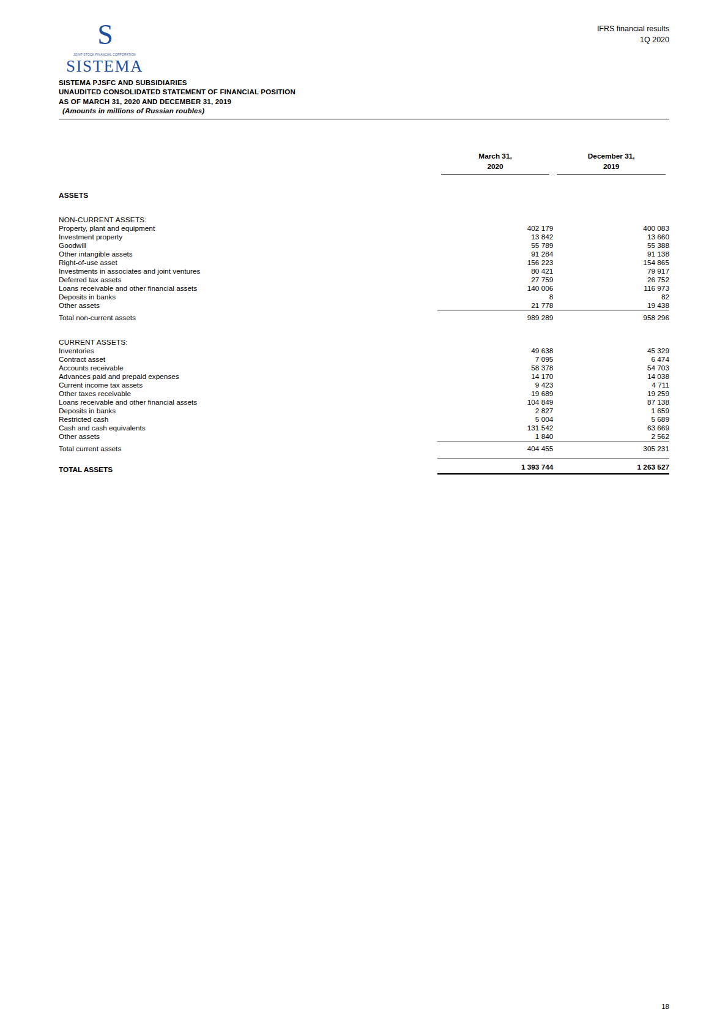S Joint-Stock Financial Corporation SISTEMA
IFRS financial results
1Q 2020
SISTEMA PJSFC AND SUBSIDIARIES
UNAUDITED CONSOLIDATED STATEMENT OF FINANCIAL POSITION
AS OF MARCH 31, 2020 AND DECEMBER 31, 2019
(Amounts in millions of Russian roubles)
| | March 31, 2020 | December 31, 2019 |
| --- | --- | --- |
| ASSETS | | |
| NON-CURRENT ASSETS: | | |
| Property, plant and equipment | 402 179 | 400 083 |
| Investment property | 13 842 | 13 660 |
| Goodwill | 55 789 | 55 388 |
| Other intangible assets | 91 284 | 91 138 |
| Right-of-use asset | 156 223 | 154 865 |
| Investments in associates and joint ventures | 80 421 | 79 917 |
| Deferred tax assets | 27 759 | 26 752 |
| Loans receivable and other financial assets | 140 006 | 116 973 |
| Deposits in banks | 8 | 82 |
| Other assets | 21 778 | 19 438 |
| Total non-current assets | 989 289 | 958 296 |
| CURRENT ASSETS: | | |
| Inventories | 49 638 | 45 329 |
| Contract asset | 7 095 | 6 474 |
| Accounts receivable | 58 378 | 54 703 |
| Advances paid and prepaid expenses | 14 170 | 14 038 |
| Current income tax assets | 9 423 | 4 711 |
| Other taxes receivable | 19 689 | 19 259 |
| Loans receivable and other financial assets | 104 849 | 87 138 |
| Deposits in banks | 2 827 | 1 659 |
| Restricted cash | 5 004 | 5 689 |
| Cash and cash equivalents | 131 542 | 63 669 |
| Other assets | 1 840 | 2 562 |
| Total current assets | 404 455 | 305 231 |
| TOTAL ASSETS | 1 393 744 | 1 263 527 |
18